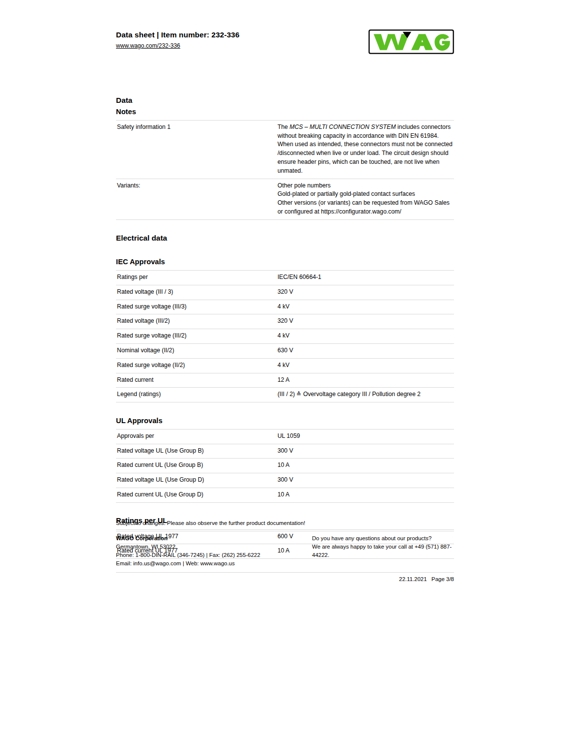Data sheet | Item number: 232-336
www.wago.com/232-336
Data
Notes
| Safety information 1 | The MCS – MULTI CONNECTION SYSTEM includes connectors without breaking capacity in accordance with DIN EN 61984. When used as intended, these connectors must not be connected /disconnected when live or under load. The circuit design should ensure header pins, which can be touched, are not live when unmated. |
| Variants: | Other pole numbers Gold-plated or partially gold-plated contact surfaces Other versions (or variants) can be requested from WAGO Sales or configured at https://configurator.wago.com/ |
Electrical data
IEC Approvals
| Ratings per | IEC/EN 60664-1 |
| Rated voltage (III / 3) | 320 V |
| Rated surge voltage (III/3) | 4 kV |
| Rated voltage (III/2) | 320 V |
| Rated surge voltage (III/2) | 4 kV |
| Nominal voltage (II/2) | 630 V |
| Rated surge voltage (II/2) | 4 kV |
| Rated current | 12 A |
| Legend (ratings) | (III / 2) ≙ Overvoltage category III / Pollution degree 2 |
UL Approvals
| Approvals per | UL 1059 |
| Rated voltage UL (Use Group B) | 300 V |
| Rated current UL (Use Group B) | 10 A |
| Rated voltage UL (Use Group D) | 300 V |
| Rated current UL (Use Group D) | 10 A |
Ratings per UL
| Rated voltage UL 1977 | 600 V |
| Rated current UL 1977 | 10 A |
Subject to changes. Please also observe the further product documentation!
WAGO Corporation
Germantown, WI 53022
Phone: 1-800-DIN-RAIL (346-7245) | Fax: (262) 255-6222
Email: info.us@wago.com | Web: www.wago.us
Do you have any questions about our products?
We are always happy to take your call at +49 (571) 887-44222.
22.11.2021 Page 3/8